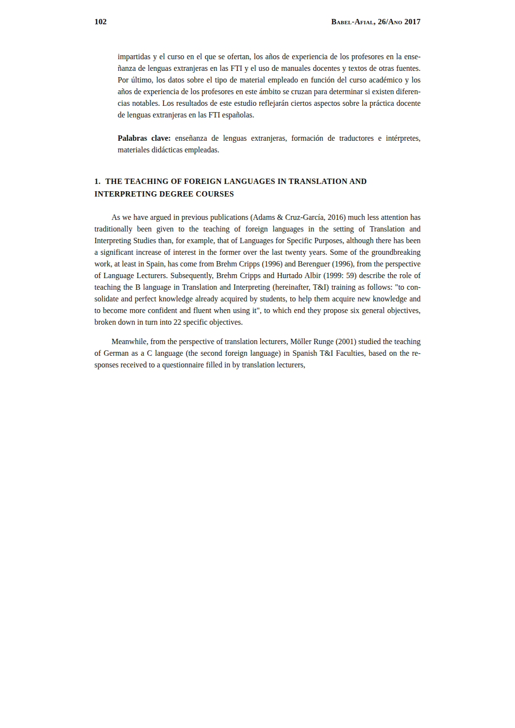102 Babel-Afial, 26/Ano 2017
impartidas y el curso en el que se ofertan, los años de experiencia de los profesores en la enseñanza de lenguas extranjeras en las FTI y el uso de manuales docentes y textos de otras fuentes. Por último, los datos sobre el tipo de material empleado en función del curso académico y los años de experiencia de los profesores en este ámbito se cruzan para determinar si existen diferencias notables. Los resultados de este estudio reflejarán ciertos aspectos sobre la práctica docente de lenguas extranjeras en las FTI españolas.
Palabras clave: enseñanza de lenguas extranjeras, formación de traductores e intérpretes, materiales didácticas empleadas.
1. The teaching of foreign languages in Translation and Interpreting degree courses
As we have argued in previous publications (Adams & Cruz-García, 2016) much less attention has traditionally been given to the teaching of foreign languages in the setting of Translation and Interpreting Studies than, for example, that of Languages for Specific Purposes, although there has been a significant increase of interest in the former over the last twenty years. Some of the groundbreaking work, at least in Spain, has come from Brehm Cripps (1996) and Berenguer (1996), from the perspective of Language Lecturers. Subsequently, Brehm Cripps and Hurtado Albir (1999: 59) describe the role of teaching the B language in Translation and Interpreting (hereinafter, T&I) training as follows: "to consolidate and perfect knowledge already acquired by students, to help them acquire new knowledge and to become more confident and fluent when using it", to which end they propose six general objectives, broken down in turn into 22 specific objectives.
Meanwhile, from the perspective of translation lecturers, Möller Runge (2001) studied the teaching of German as a C language (the second foreign language) in Spanish T&I Faculties, based on the responses received to a questionnaire filled in by translation lecturers,